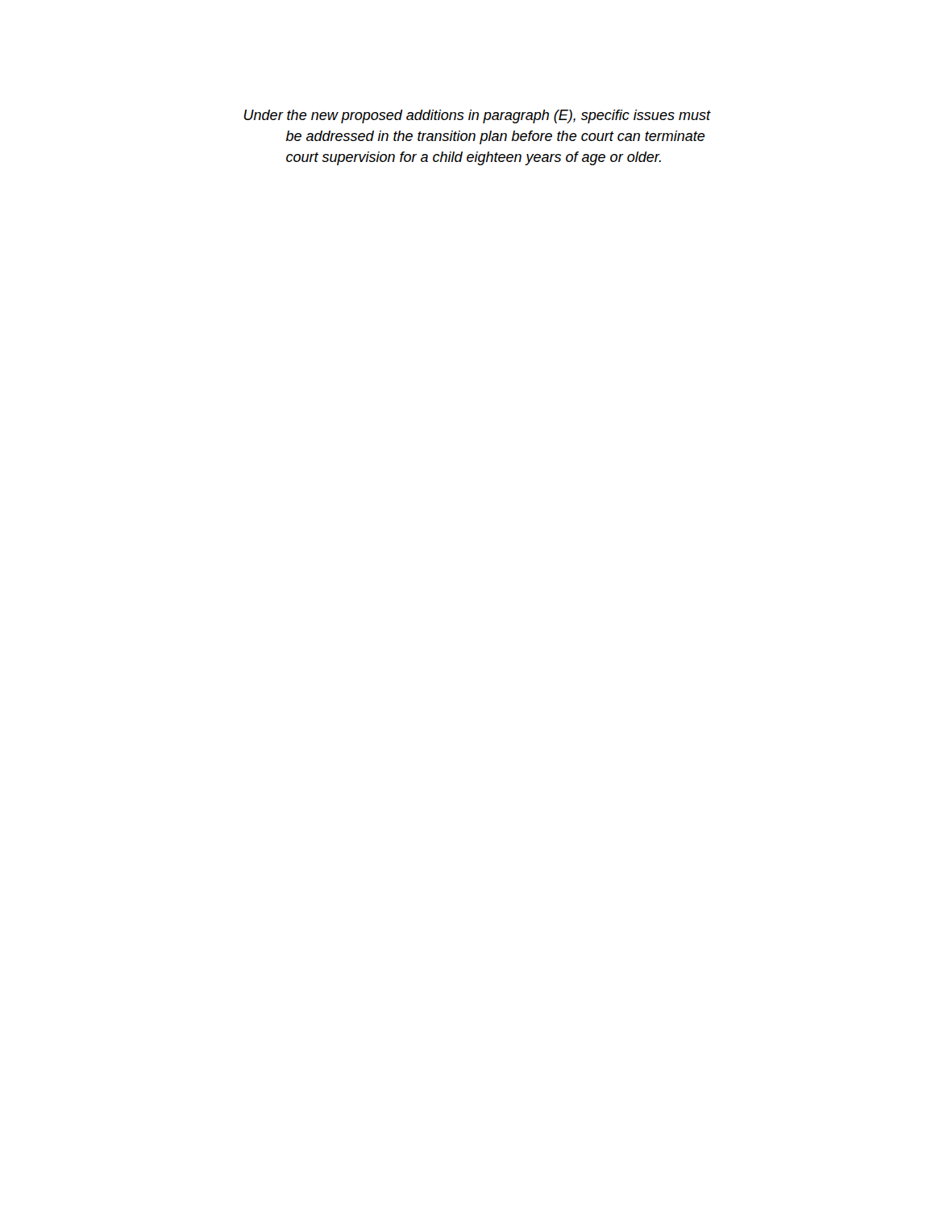Under the new proposed additions in paragraph (E), specific issues must be addressed in the transition plan before the court can terminate court supervision for a child eighteen years of age or older.